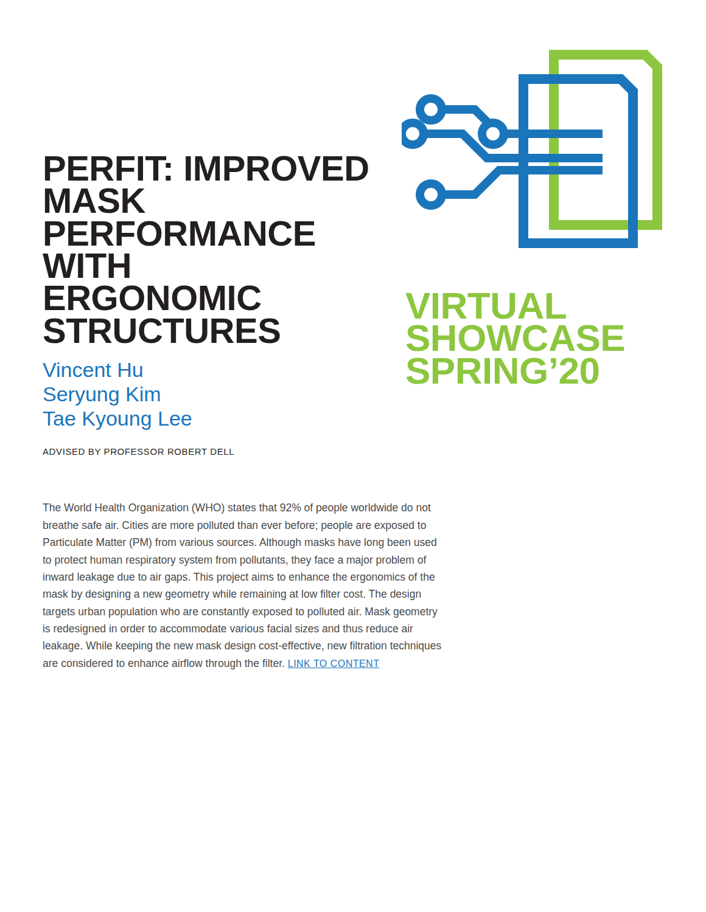PerFit: Improved
Mask Performance with
Ergonomic Structures
Vincent Hu
Seryung Kim
Tae Kyoung Lee
Advised by Professor Robert Dell
Virtual Showcase Spring’20
The World Health Organization (WHO) states that 92% of people worldwide do not breathe safe air. Cities are more polluted than ever before; people are exposed to Particulate Matter (PM) from various sources. Although masks have long been used to protect human respiratory system from pollutants, they face a major problem of inward leakage due to air gaps. This project aims to enhance the ergonomics of the mask by designing a new geometry while remaining at low filter cost. The design targets urban population who are constantly exposed to polluted air. Mask geometry is redesigned in order to accommodate various facial sizes and thus reduce air leakage. While keeping the new mask design cost-effective, new filtration techniques are considered to enhance airflow through the filter. Link to Content